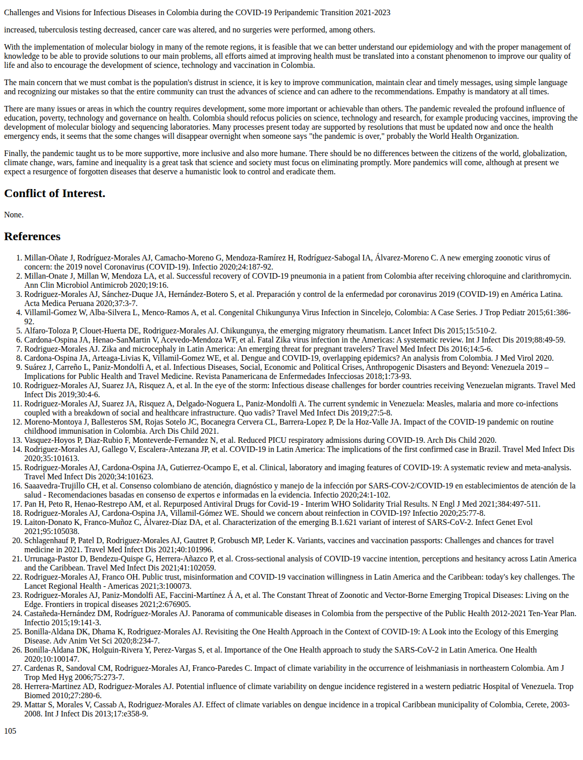Challenges and Visions for Infectious Diseases in Colombia during the COVID-19 Peripandemic Transition 2021-2023
increased, tuberculosis testing decreased, cancer care was altered, and no surgeries were performed, among others.
With the implementation of molecular biology in many of the remote regions, it is feasible that we can better understand our epidemiology and with the proper management of knowledge to be able to provide solutions to our main problems, all efforts aimed at improving health must be translated into a constant phenomenon to improve our quality of life and also to encourage the development of science, technology and vaccination in Colombia.
The main concern that we must combat is the population's distrust in science, it is key to improve communication, maintain clear and timely messages, using simple language and recognizing our mistakes so that the entire community can trust the advances of science and can adhere to the recommendations. Empathy is mandatory at all times.
There are many issues or areas in which the country requires development, some more important or achievable than others. The pandemic revealed the profound influence of education, poverty, technology and governance on health. Colombia should refocus policies on science, technology and research, for example producing vaccines, improving the development of molecular biology and sequencing laboratories. Many processes present today are supported by resolutions that must be updated now and once the health emergency ends, it seems that the some changes will disappear overnight when someone says "the pandemic is over," probably the World Health Organization.
Finally, the pandemic taught us to be more supportive, more inclusive and also more humane. There should be no differences between the citizens of the world, globalization, climate change, wars, famine and inequality is a great task that science and society must focus on eliminating promptly. More pandemics will come, although at present we expect a resurgence of forgotten diseases that deserve a humanistic look to control and eradicate them.
Conflict of Interest.
None.
References
Millan-Oñate J, Rodríguez-Morales AJ, Camacho-Moreno G, Mendoza-Ramírez H, Rodríguez-Sabogal IA, Álvarez-Moreno C. A new emerging zoonotic virus of concern: the 2019 novel Coronavirus (COVID-19). Infectio 2020;24:187-92.
Millan-Onate J, Millan W, Mendoza LA, et al. Successful recovery of COVID-19 pneumonia in a patient from Colombia after receiving chloroquine and clarithromycin. Ann Clin Microbiol Antimicrob 2020;19:16.
Rodriguez-Morales AJ, Sánchez-Duque JA, Hernández-Botero S, et al. Preparación y control de la enfermedad por coronavirus 2019 (COVID-19) en América Latina. Acta Medica Peruana 2020;37:3-7.
Villamil-Gomez W, Alba-Silvera L, Menco-Ramos A, et al. Congenital Chikungunya Virus Infection in Sincelejo, Colombia: A Case Series. J Trop Pediatr 2015;61:386-92.
Alfaro-Toloza P, Clouet-Huerta DE, Rodriguez-Morales AJ. Chikungunya, the emerging migratory rheumatism. Lancet Infect Dis 2015;15:510-2.
Cardona-Ospina JA, Henao-SanMartin V, Acevedo-Mendoza WF, et al. Fatal Zika virus infection in the Americas: A systematic review. Int J Infect Dis 2019;88:49-59.
Rodriguez-Morales AJ. Zika and microcephaly in Latin America: An emerging threat for pregnant travelers? Travel Med Infect Dis 2016;14:5-6.
Cardona-Ospina JA, Arteaga-Livias K, Villamil-Gomez WE, et al. Dengue and COVID-19, overlapping epidemics? An analysis from Colombia. J Med Virol 2020.
Suárez J, Carreño L, Paniz-Mondolfi A, et al. Infectious Diseases, Social, Economic and Political Crises, Anthropogenic Disasters and Beyond: Venezuela 2019 – Implications for Public Health and Travel Medicine. Revista Panamericana de Enfermedades Infecciosas 2018;1:73-93.
Rodriguez-Morales AJ, Suarez JA, Risquez A, et al. In the eye of the storm: Infectious disease challenges for border countries receiving Venezuelan migrants. Travel Med Infect Dis 2019;30:4-6.
Rodriguez-Morales AJ, Suarez JA, Risquez A, Delgado-Noguera L, Paniz-Mondolfi A. The current syndemic in Venezuela: Measles, malaria and more co-infections coupled with a breakdown of social and healthcare infrastructure. Quo vadis? Travel Med Infect Dis 2019;27:5-8.
Moreno-Montoya J, Ballesteros SM, Rojas Sotelo JC, Bocanegra Cervera CL, Barrera-Lopez P, De la Hoz-Valle JA. Impact of the COVID-19 pandemic on routine childhood immunisation in Colombia. Arch Dis Child 2021.
Vasquez-Hoyos P, Diaz-Rubio F, Monteverde-Fernandez N, et al. Reduced PICU respiratory admissions during COVID-19. Arch Dis Child 2020.
Rodriguez-Morales AJ, Gallego V, Escalera-Antezana JP, et al. COVID-19 in Latin America: The implications of the first confirmed case in Brazil. Travel Med Infect Dis 2020;35:101613.
Rodriguez-Morales AJ, Cardona-Ospina JA, Gutierrez-Ocampo E, et al. Clinical, laboratory and imaging features of COVID-19: A systematic review and meta-analysis. Travel Med Infect Dis 2020;34:101623.
Saaavedra-Trujillo CH, et al. Consenso colombiano de atención, diagnóstico y manejo de la infección por SARS-COV-2/COVID-19 en establecimientos de atención de la salud - Recomendaciones basadas en consenso de expertos e informadas en la evidencia. Infectio 2020;24:1-102.
Pan H, Peto R, Henao-Restrepo AM, et al. Repurposed Antiviral Drugs for Covid-19 - Interim WHO Solidarity Trial Results. N Engl J Med 2021;384:497-511.
Rodriguez-Morales AJ, Cardona-Ospina JA, Villamil-Gómez WE. Should we concern about reinfection in COVID-19? Infectio 2020;25:77-8.
Laiton-Donato K, Franco-Muñoz C, Álvarez-Díaz DA, et al. Characterization of the emerging B.1.621 variant of interest of SARS-CoV-2. Infect Genet Evol 2021;95:105038.
Schlagenhauf P, Patel D, Rodriguez-Morales AJ, Gautret P, Grobusch MP, Leder K. Variants, vaccines and vaccination passports: Challenges and chances for travel medicine in 2021. Travel Med Infect Dis 2021;40:101996.
Urrunaga-Pastor D, Bendezu-Quispe G, Herrera-Añazco P, et al. Cross-sectional analysis of COVID-19 vaccine intention, perceptions and hesitancy across Latin America and the Caribbean. Travel Med Infect Dis 2021;41:102059.
Rodriguez-Morales AJ, Franco OH. Public trust, misinformation and COVID-19 vaccination willingness in Latin America and the Caribbean: today's key challenges. The Lancet Regional Health - Americas 2021;3:100073.
Rodriguez-Morales AJ, Paniz-Mondolfi AE, Faccini-Martínez Á A, et al. The Constant Threat of Zoonotic and Vector-Borne Emerging Tropical Diseases: Living on the Edge. Frontiers in tropical diseases 2021;2:676905.
Castañeda-Hernández DM, Rodríguez-Morales AJ. Panorama of communicable diseases in Colombia from the perspective of the Public Health 2012-2021 Ten-Year Plan. Infectio 2015;19:141-3.
Bonilla-Aldana DK, Dhama K, Rodriguez-Morales AJ. Revisiting the One Health Approach in the Context of COVID-19: A Look into the Ecology of this Emerging Disease. Adv Anim Vet Sci 2020;8:234-7.
Bonilla-Aldana DK, Holguin-Rivera Y, Perez-Vargas S, et al. Importance of the One Health approach to study the SARS-CoV-2 in Latin America. One Health 2020;10:100147.
Cardenas R, Sandoval CM, Rodriguez-Morales AJ, Franco-Paredes C. Impact of climate variability in the occurrence of leishmaniasis in northeastern Colombia. Am J Trop Med Hyg 2006;75:273-7.
Herrera-Martinez AD, Rodriguez-Morales AJ. Potential influence of climate variability on dengue incidence registered in a western pediatric Hospital of Venezuela. Trop Biomed 2010;27:280-6.
Mattar S, Morales V, Cassab A, Rodriguez-Morales AJ. Effect of climate variables on dengue incidence in a tropical Caribbean municipality of Colombia, Cerete, 2003-2008. Int J Infect Dis 2013;17:e358-9.
105